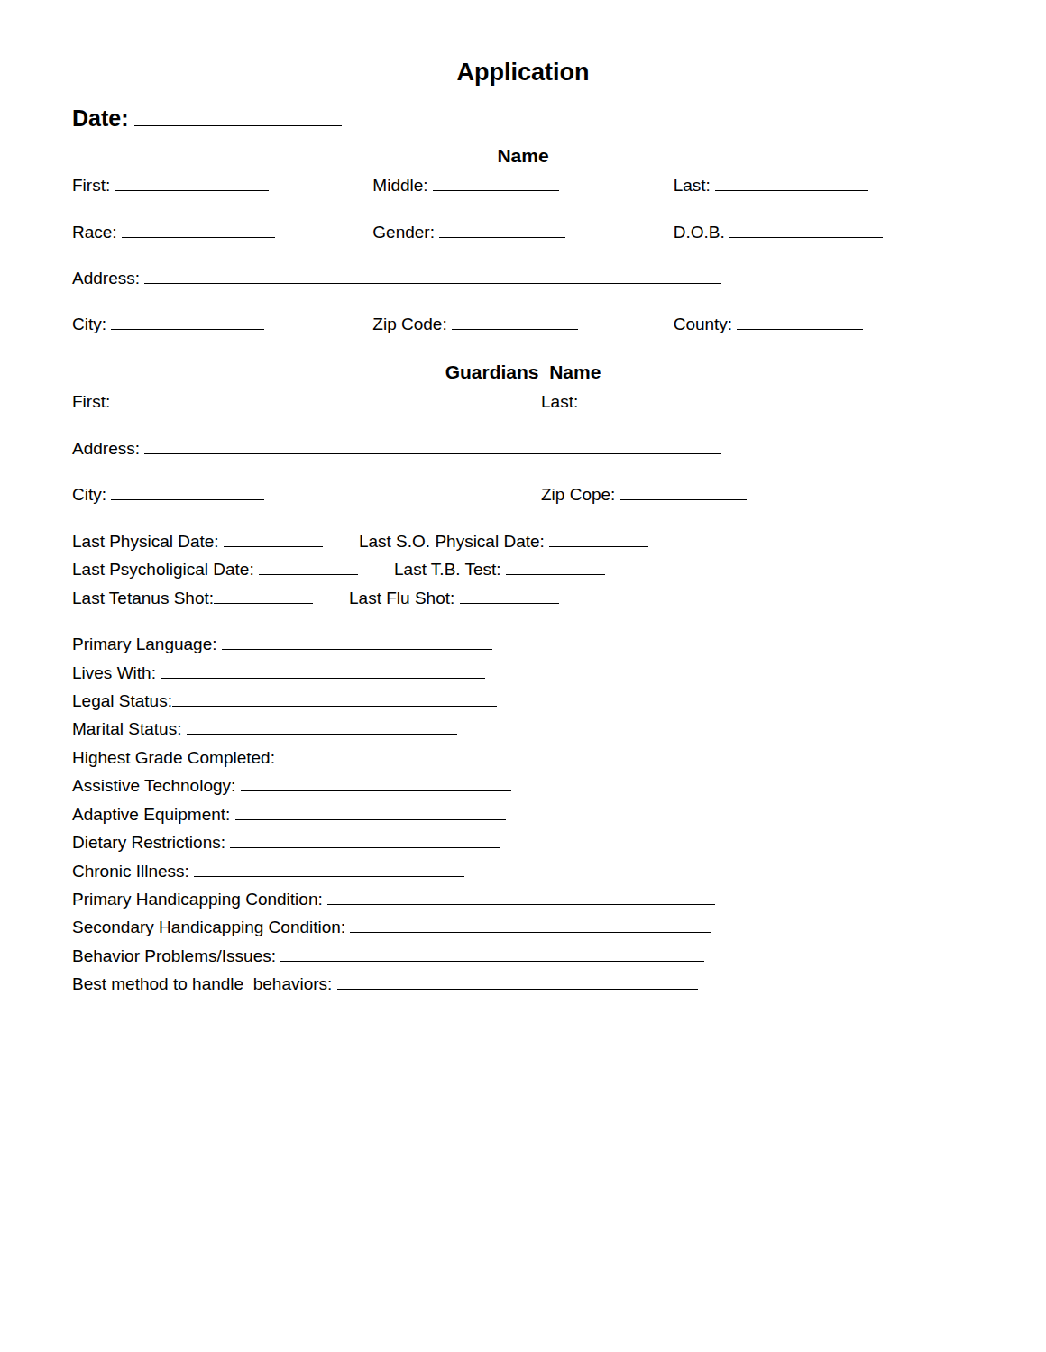Application
Date:
Name
First:
Middle:
Last:
Race:
Gender:
D.O.B.
Address:
City:
Zip Code:
County:
Guardians Name
First:
Last:
Address:
City:
Zip Cope:
Last Physical Date: Last S.O. Physical Date:
Last Psycholigical Date: Last T.B. Test:
Last Tetanus Shot: Last Flu Shot:
Primary Language:
Lives With:
Legal Status:
Marital Status:
Highest Grade Completed:
Assistive Technology:
Adaptive Equipment:
Dietary Restrictions:
Chronic Illness:
Primary Handicapping Condition:
Secondary Handicapping Condition:
Behavior Problems/Issues:
Best method to handle behaviors: